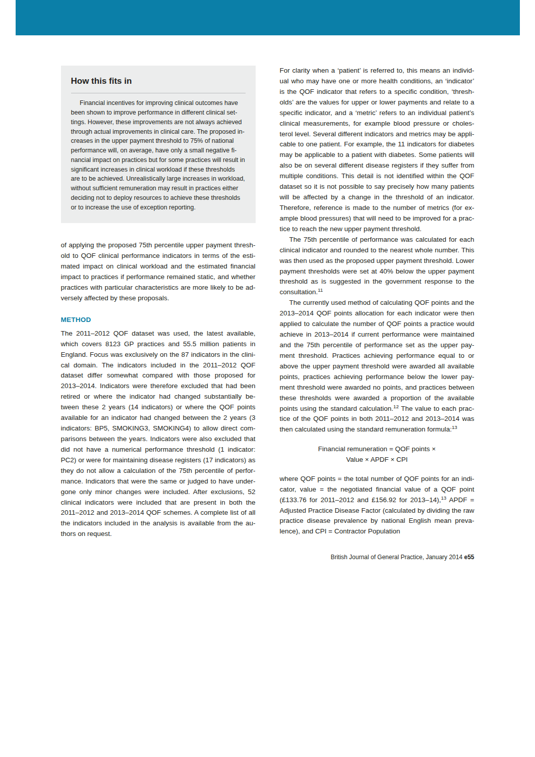How this fits in
Financial incentives for improving clinical outcomes have been shown to improve performance in different clinical settings. However, these improvements are not always achieved through actual improvements in clinical care. The proposed increases in the upper payment threshold to 75% of national performance will, on average, have only a small negative financial impact on practices but for some practices will result in significant increases in clinical workload if these thresholds are to be achieved. Unrealistically large increases in workload, without sufficient remuneration may result in practices either deciding not to deploy resources to achieve these thresholds or to increase the use of exception reporting.
of applying the proposed 75th percentile upper payment threshold to QOF clinical performance indicators in terms of the estimated impact on clinical workload and the estimated financial impact to practices if performance remained static, and whether practices with particular characteristics are more likely to be adversely affected by these proposals.
Method
The 2011–2012 QOF dataset was used, the latest available, which covers 8123 GP practices and 55.5 million patients in England. Focus was exclusively on the 87 indicators in the clinical domain. The indicators included in the 2011–2012 QOF dataset differ somewhat compared with those proposed for 2013–2014. Indicators were therefore excluded that had been retired or where the indicator had changed substantially between these 2 years (14 indicators) or where the QOF points available for an indicator had changed between the 2 years (3 indicators: BP5, SMOKING3, SMOKING4) to allow direct comparisons between the years. Indicators were also excluded that did not have a numerical performance threshold (1 indicator: PC2) or were for maintaining disease registers (17 indicators) as they do not allow a calculation of the 75th percentile of performance. Indicators that were the same or judged to have undergone only minor changes were included. After exclusions, 52 clinical indicators were included that are present in both the 2011–2012 and 2013–2014 QOF schemes. A complete list of all the indicators included in the analysis is available from the authors on request.
For clarity when a ‘patient’ is referred to, this means an individual who may have one or more health conditions, an ‘indicator’ is the QOF indicator that refers to a specific condition, ‘thresholds’ are the values for upper or lower payments and relate to a specific indicator, and a ‘metric’ refers to an individual patient’s clinical measurements, for example blood pressure or cholesterol level. Several different indicators and metrics may be applicable to one patient. For example, the 11 indicators for diabetes may be applicable to a patient with diabetes. Some patients will also be on several different disease registers if they suffer from multiple conditions. This detail is not identified within the QOF dataset so it is not possible to say precisely how many patients will be affected by a change in the threshold of an indicator. Therefore, reference is made to the number of metrics (for example blood pressures) that will need to be improved for a practice to reach the new upper payment threshold.
The 75th percentile of performance was calculated for each clinical indicator and rounded to the nearest whole number. This was then used as the proposed upper payment threshold. Lower payment thresholds were set at 40% below the upper payment threshold as is suggested in the government response to the consultation.11
The currently used method of calculating QOF points and the 2013–2014 QOF points allocation for each indicator were then applied to calculate the number of QOF points a practice would achieve in 2013–2014 if current performance were maintained and the 75th percentile of performance set as the upper payment threshold. Practices achieving performance equal to or above the upper payment threshold were awarded all available points, practices achieving performance below the lower payment threshold were awarded no points, and practices between these thresholds were awarded a proportion of the available points using the standard calculation.12 The value to each practice of the QOF points in both 2011–2012 and 2013–2014 was then calculated using the standard remuneration formula:13
Financial remuneration = QOF points ×
Value × APDF × CPI
where QOF points = the total number of QOF points for an indicator, value = the negotiated financial value of a QOF point (£133.76 for 2011–2012 and £156.92 for 2013–14),13 APDF = Adjusted Practice Disease Factor (calculated by dividing the raw practice disease prevalence by national English mean prevalence), and CPI = Contractor Population
British Journal of General Practice, January 2014 e55